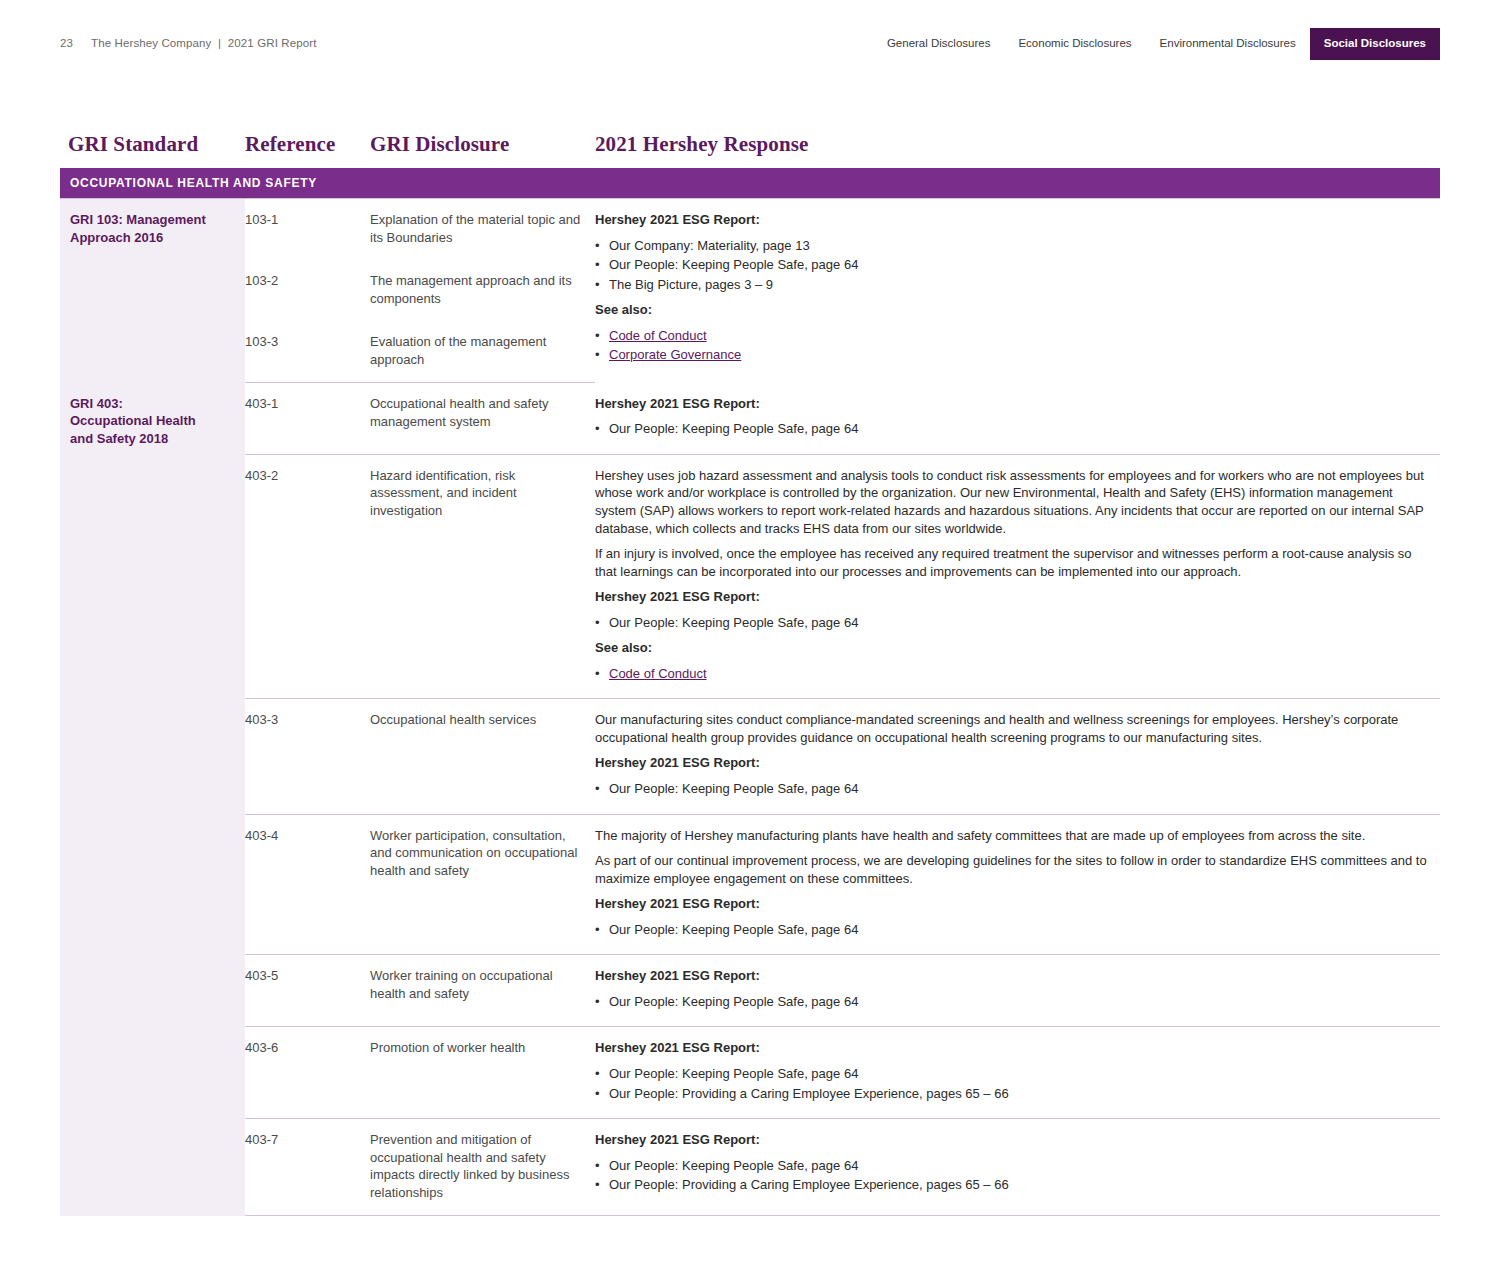23 The Hershey Company | 2021 GRI Report
General Disclosures Economic Disclosures Environmental Disclosures Social Disclosures
| GRI Standard | Reference | GRI Disclosure | 2021 Hershey Response |
| --- | --- | --- | --- |
| Occupational Health and Safety |
| GRI 103: Management Approach 2016 | 103-1 | Explanation of the material topic and its Boundaries | Hershey 2021 ESG Report: Our Company: Materiality, page 13 Our People: Keeping People Safe, page 64 The Big Picture, pages 3 – 9 See also: Code of Conduct Corporate Governance |
| 103-2 | The management approach and its components |
| 103-3 | Evaluation of the management approach |
| GRI 403: Occupational Health and Safety 2018 | 403-1 | Occupational health and safety management system | Hershey 2021 ESG Report: Our People: Keeping People Safe, page 64 |
| 403-2 | Hazard identification, risk assessment, and incident investigation | Hershey uses job hazard assessment and analysis tools to conduct risk assessments for employees and for workers who are not employees but whose work and/or workplace is controlled by the organization. Our new Environmental, Health and Safety (EHS) information management system (SAP) allows workers to report work-related hazards and hazardous situations. Any incidents that occur are reported on our internal SAP database, which collects and tracks EHS data from our sites worldwide. If an injury is involved, once the employee has received any required treatment the supervisor and witnesses perform a root-cause analysis so that learnings can be incorporated into our processes and improvements can be implemented into our approach. Hershey 2021 ESG Report: Our People: Keeping People Safe, page 64 See also: Code of Conduct |
| 403-3 | Occupational health services | Our manufacturing sites conduct compliance-mandated screenings and health and wellness screenings for employees. Hershey’s corporate occupational health group provides guidance on occupational health screening programs to our manufacturing sites. Hershey 2021 ESG Report: Our People: Keeping People Safe, page 64 |
| 403-4 | Worker participation, consultation, and communication on occupational health and safety | The majority of Hershey manufacturing plants have health and safety committees that are made up of employees from across the site. As part of our continual improvement process, we are developing guidelines for the sites to follow in order to standardize EHS committees and to maximize employee engagement on these committees. Hershey 2021 ESG Report: Our People: Keeping People Safe, page 64 |
| 403-5 | Worker training on occupational health and safety | Hershey 2021 ESG Report: Our People: Keeping People Safe, page 64 |
| 403-6 | Promotion of worker health | Hershey 2021 ESG Report: Our People: Keeping People Safe, page 64 Our People: Providing a Caring Employee Experience, pages 65 – 66 |
| 403-7 | Prevention and mitigation of occupational health and safety impacts directly linked by business relationships | Hershey 2021 ESG Report: Our People: Keeping People Safe, page 64 Our People: Providing a Caring Employee Experience, pages 65 – 66 |